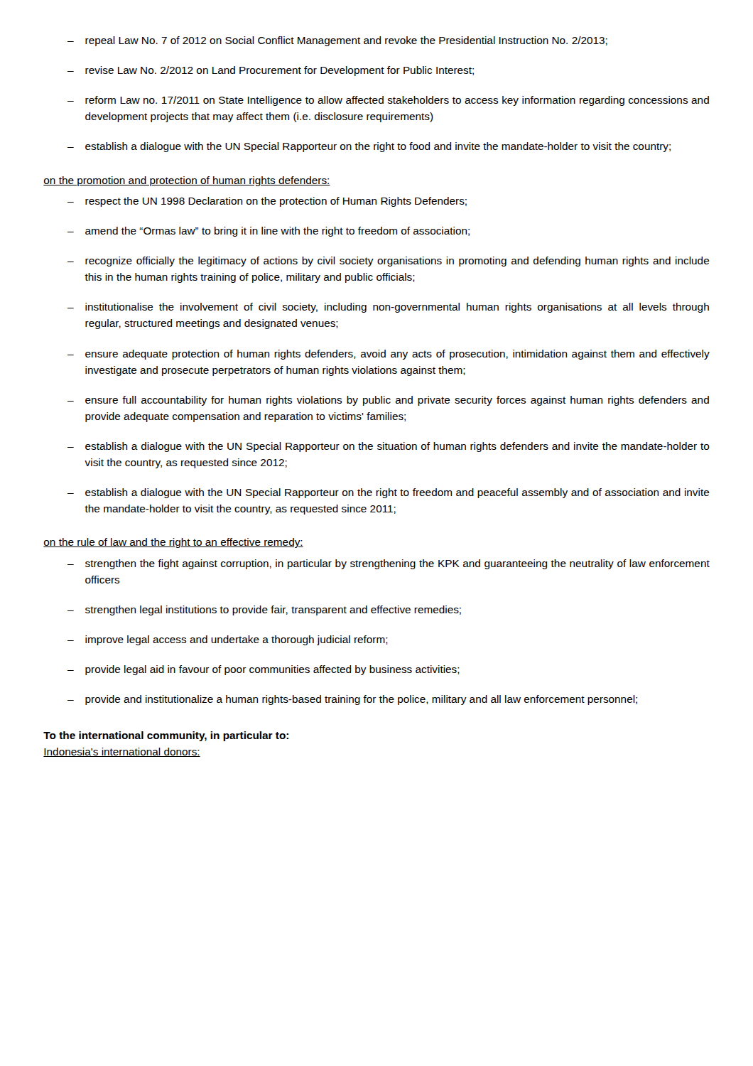repeal Law No. 7 of 2012 on Social Conflict Management and revoke the Presidential Instruction No. 2/2013;
revise Law No. 2/2012 on Land Procurement for Development for Public Interest;
reform Law no. 17/2011 on State Intelligence to allow affected stakeholders to access key information regarding concessions and development projects that may affect them (i.e. disclosure requirements)
establish a dialogue with the UN Special Rapporteur on the right to food and invite the mandate-holder to visit the country;
on the promotion and protection of human rights defenders:
respect the UN 1998 Declaration on the protection of Human Rights Defenders;
amend the “Ormas law” to bring it in line with the right to freedom of association;
recognize officially the legitimacy of actions by civil society organisations in promoting and defending human rights and include this in the human rights training of police, military and public officials;
institutionalise the involvement of civil society, including non-governmental human rights organisations at all levels through regular, structured meetings and designated venues;
ensure adequate protection of human rights defenders, avoid any acts of prosecution, intimidation against them and effectively investigate and prosecute perpetrators of human rights violations against them;
ensure full accountability for human rights violations by public and private security forces against human rights defenders and provide adequate compensation and reparation to victims' families;
establish a dialogue with the UN Special Rapporteur on the situation of human rights defenders and invite the mandate-holder to visit the country, as requested since 2012;
establish a dialogue with the UN Special Rapporteur on the right to freedom and peaceful assembly and of association and invite the mandate-holder to visit the country, as requested since 2011;
on the rule of law and the right to an effective remedy:
strengthen the fight against corruption, in particular by strengthening the KPK and guaranteeing the neutrality of law enforcement officers
strengthen legal institutions to provide fair, transparent and effective remedies;
improve legal access and undertake a thorough judicial reform;
provide legal aid in favour of poor communities affected by business activities;
provide and institutionalize a human rights-based training for the police, military and all law enforcement personnel;
To the international community, in particular to:
Indonesia's international donors: